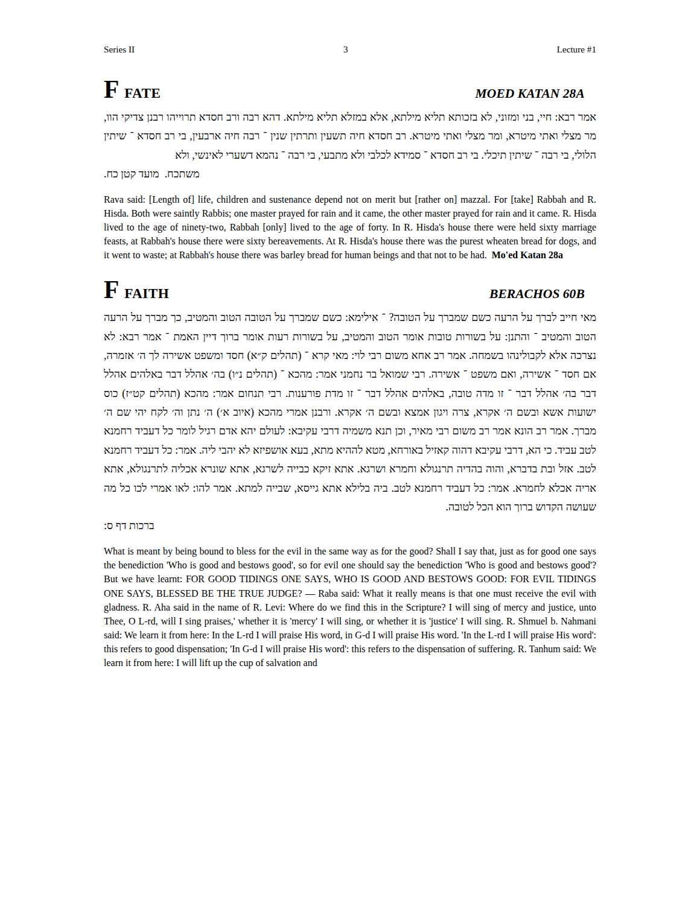Series II 3 Lecture #1
F FATE MOED KATAN 28A
אמר רבא: חיי, בני ומזוני, לא בזכותא תליא מילתא, אלא במזלא תליא מילתא. דהא רבה ורב חסדא תרוייהו רבנן צדיקי הוו, מר מצלי ואתי מיטרא, ומר מצלי ואתי מיטרא. רב חסדא חיה תשעין ותרתין שנין ־ רבה חיה ארבעין, בי רב חסדא ־ שיתין הלולי, בי רבה ־ שיתין תיכלי. בי רב חסדא ־ סמידא לכלבי ולא מתבעי, בי רבה ־ נהמא דשערי לאינשי, ולא משתכח. מועד קטן כח.
Rava said: [Length of] life, children and sustenance depend not on merit but [rather on] mazzal. For [take] Rabbah and R. Hisda. Both were saintly Rabbis; one master prayed for rain and it came, the other master prayed for rain and it came. R. Hisda lived to the age of ninety-two, Rabbah [only] lived to the age of forty. In R. Hisda's house there were held sixty marriage feasts, at Rabbah's house there were sixty bereavements. At R. Hisda's house there was the purest wheaten bread for dogs, and it went to waste; at Rabbah's house there was barley bread for human beings and that not to be had. Mo'ed Katan 28a
F FAITH BERACHOS 60B
מאי חייב לברך על הרעה כשם שמברך על הטובה? ־ אילימא: כשם שמברך על הטובה הטוב והמטיב, כך מברך על הרעה הטוב והמטיב ־ והתנן: על בשורות טובות אומר הטוב והמטיב, על בשורות רעות אומר ברוך דיין האמת ־ אמר רבא: לא נצרכה אלא לקבולינהו בשמחה. אמר רב אחא משום רבי לוי: מאי קרא ־ (תהלים ק״א) חסד ומשפט אשירה לך ה׳ אזמרה, אם חסד ־ אשירה, ואם משפט ־ אשירה. רבי שמואל בר נחמני אמר: מהכא ־ (תהלים נ״ו) בה׳ אהלל דבר באלהים אהלל דבר בה׳ אהלל דבר ־ זו מדה טובה, באלהים אהלל דבר ־ זו מדת פורענות. רבי תנחום אמר: מהכא (תהלים קט״ז) כוס ישועות אשא ובשם ה׳ אקרא, צרה ויגון אמצא ובשם ה׳ אקרא. ורבנן אמרי מהכא (איוב א׳) ה׳ נתן וה׳ לקח יהי שם ה׳ מברך. אמר רב הונא אמר רב משום רבי מאיר, וכן תנא משמיה דרבי עקיבא: לעולם יהא אדם רגיל לומר כל דעביד רחמנא לטב עביד. כי הא, דרבי עקיבא דהוה קאזיל באורחא, מטא לההיא מתא, בעא אושפיזא לא יהבי ליה. אמר: כל דעביד רחמנא לטב. אזל ובת בדברא, והוה בהדיה תרנגולא וחמרא ושרגא. אתא זיקא כבייה לשרגא, אתא שונרא אכליה לתרנגולא, אתא אריה אכלא לחמרא. אמר: כל דעביד רחמנא לטב. ביה בלילא אתא גייסא, שבייה למתא. אמר להו: לאו אמרי לכו כל מה שעושה הקדוש ברוך הוא הכל לטובה. ברכות דף ס:
What is meant by being bound to bless for the evil in the same way as for the good? Shall I say that, just as for good one says the benediction 'Who is good and bestows good', so for evil one should say the benediction 'Who is good and bestows good'? But we have learnt: FOR GOOD TIDINGS ONE SAYS, WHO IS GOOD AND BESTOWS GOOD: FOR EVIL TIDINGS ONE SAYS, BLESSED BE THE TRUE JUDGE? — Raba said: What it really means is that one must receive the evil with gladness. R. Aha said in the name of R. Levi: Where do we find this in the Scripture? I will sing of mercy and justice, unto Thee, O L-rd, will I sing praises,' whether it is 'mercy' I will sing, or whether it is 'justice' I will sing. R. Shmuel b. Nahmani said: We learn it from here: In the L-rd I will praise His word, in G-d I will praise His word. 'In the L-rd I will praise His word': this refers to good dispensation; 'In G-d I will praise His word': this refers to the dispensation of suffering. R. Tanhum said: We learn it from here: I will lift up the cup of salvation and